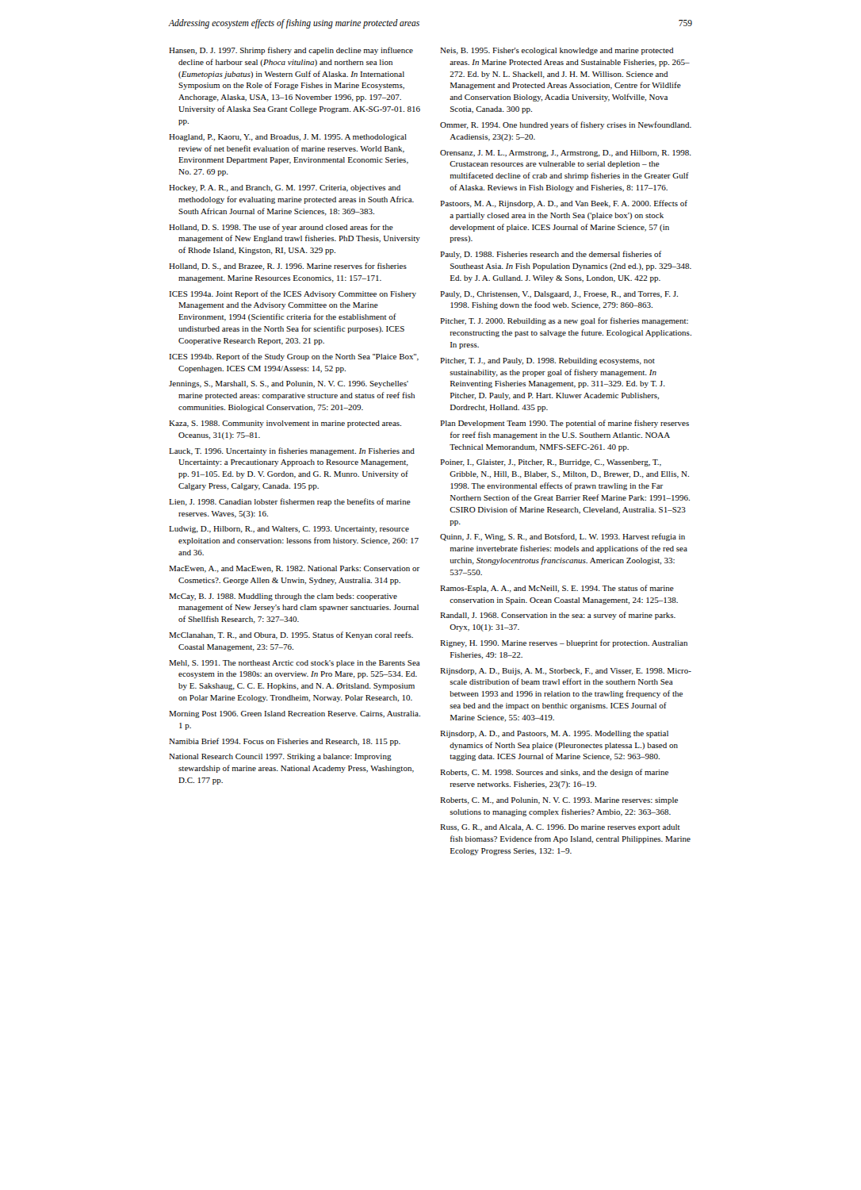Addressing ecosystem effects of fishing using marine protected areas 759
Hansen, D. J. 1997. Shrimp fishery and capelin decline may influence decline of harbour seal (Phoca vitulina) and northern sea lion (Eumetopias jubatus) in Western Gulf of Alaska. In International Symposium on the Role of Forage Fishes in Marine Ecosystems, Anchorage, Alaska, USA, 13–16 November 1996, pp. 197–207. University of Alaska Sea Grant College Program. AK-SG-97-01. 816 pp.
Hoagland, P., Kaoru, Y., and Broadus, J. M. 1995. A methodological review of net benefit evaluation of marine reserves. World Bank, Environment Department Paper, Environmental Economic Series, No. 27. 69 pp.
Hockey, P. A. R., and Branch, G. M. 1997. Criteria, objectives and methodology for evaluating marine protected areas in South Africa. South African Journal of Marine Sciences, 18: 369–383.
Holland, D. S. 1998. The use of year around closed areas for the management of New England trawl fisheries. PhD Thesis, University of Rhode Island, Kingston, RI, USA. 329 pp.
Holland, D. S., and Brazee, R. J. 1996. Marine reserves for fisheries management. Marine Resources Economics, 11: 157–171.
ICES 1994a. Joint Report of the ICES Advisory Committee on Fishery Management and the Advisory Committee on the Marine Environment, 1994 (Scientific criteria for the establishment of undisturbed areas in the North Sea for scientific purposes). ICES Cooperative Research Report, 203. 21 pp.
ICES 1994b. Report of the Study Group on the North Sea ''Plaice Box'', Copenhagen. ICES CM 1994/Assess: 14, 52 pp.
Jennings, S., Marshall, S. S., and Polunin, N. V. C. 1996. Seychelles' marine protected areas: comparative structure and status of reef fish communities. Biological Conservation, 75: 201–209.
Kaza, S. 1988. Community involvement in marine protected areas. Oceanus, 31(1): 75–81.
Lauck, T. 1996. Uncertainty in fisheries management. In Fisheries and Uncertainty: a Precautionary Approach to Resource Management, pp. 91–105. Ed. by D. V. Gordon, and G. R. Munro. University of Calgary Press, Calgary, Canada. 195 pp.
Lien, J. 1998. Canadian lobster fishermen reap the benefits of marine reserves. Waves, 5(3): 16.
Ludwig, D., Hilborn, R., and Walters, C. 1993. Uncertainty, resource exploitation and conservation: lessons from history. Science, 260: 17 and 36.
MacEwen, A., and MacEwen, R. 1982. National Parks: Conservation or Cosmetics?. George Allen & Unwin, Sydney, Australia. 314 pp.
McCay, B. J. 1988. Muddling through the clam beds: cooperative management of New Jersey's hard clam spawner sanctuaries. Journal of Shellfish Research, 7: 327–340.
McClanahan, T. R., and Obura, D. 1995. Status of Kenyan coral reefs. Coastal Management, 23: 57–76.
Mehl, S. 1991. The northeast Arctic cod stock's place in the Barents Sea ecosystem in the 1980s: an overview. In Pro Mare, pp. 525–534. Ed. by E. Sakshaug, C. C. E. Hopkins, and N. A. Øritsland. Symposium on Polar Marine Ecology. Trondheim, Norway. Polar Research, 10.
Morning Post 1906. Green Island Recreation Reserve. Cairns, Australia. 1 p.
Namibia Brief 1994. Focus on Fisheries and Research, 18. 115 pp.
National Research Council 1997. Striking a balance: Improving stewardship of marine areas. National Academy Press, Washington, D.C. 177 pp.
Neis, B. 1995. Fisher's ecological knowledge and marine protected areas. In Marine Protected Areas and Sustainable Fisheries, pp. 265–272. Ed. by N. L. Shackell, and J. H. M. Willison. Science and Management and Protected Areas Association, Centre for Wildlife and Conservation Biology, Acadia University, Wolfville, Nova Scotia, Canada. 300 pp.
Ommer, R. 1994. One hundred years of fishery crises in Newfoundland. Acadiensis, 23(2): 5–20.
Orensanz, J. M. L., Armstrong, J., Armstrong, D., and Hilborn, R. 1998. Crustacean resources are vulnerable to serial depletion – the multifaceted decline of crab and shrimp fisheries in the Greater Gulf of Alaska. Reviews in Fish Biology and Fisheries, 8: 117–176.
Pastoors, M. A., Rijnsdorp, A. D., and Van Beek, F. A. 2000. Effects of a partially closed area in the North Sea ('plaice box') on stock development of plaice. ICES Journal of Marine Science, 57 (in press).
Pauly, D. 1988. Fisheries research and the demersal fisheries of Southeast Asia. In Fish Population Dynamics (2nd ed.), pp. 329–348. Ed. by J. A. Gulland. J. Wiley & Sons, London, UK. 422 pp.
Pauly, D., Christensen, V., Dalsgaard, J., Froese, R., and Torres, F. J. 1998. Fishing down the food web. Science, 279: 860–863.
Pitcher, T. J. 2000. Rebuilding as a new goal for fisheries management: reconstructing the past to salvage the future. Ecological Applications. In press.
Pitcher, T. J., and Pauly, D. 1998. Rebuilding ecosystems, not sustainability, as the proper goal of fishery management. In Reinventing Fisheries Management, pp. 311–329. Ed. by T. J. Pitcher, D. Pauly, and P. Hart. Kluwer Academic Publishers, Dordrecht, Holland. 435 pp.
Plan Development Team 1990. The potential of marine fishery reserves for reef fish management in the U.S. Southern Atlantic. NOAA Technical Memorandum, NMFS-SEFC-261. 40 pp.
Poiner, I., Glaister, J., Pitcher, R., Burridge, C., Wassenberg, T., Gribble, N., Hill, B., Blaber, S., Milton, D., Brewer, D., and Ellis, N. 1998. The environmental effects of prawn trawling in the Far Northern Section of the Great Barrier Reef Marine Park: 1991–1996. CSIRO Division of Marine Research, Cleveland, Australia. S1–S23 pp.
Quinn, J. F., Wing, S. R., and Botsford, L. W. 1993. Harvest refugia in marine invertebrate fisheries: models and applications of the red sea urchin, Stongylocentrotus franciscanus. American Zoologist, 33: 537–550.
Ramos-Espla, A. A., and McNeill, S. E. 1994. The status of marine conservation in Spain. Ocean Coastal Management, 24: 125–138.
Randall, J. 1968. Conservation in the sea: a survey of marine parks. Oryx, 10(1): 31–37.
Rigney, H. 1990. Marine reserves – blueprint for protection. Australian Fisheries, 49: 18–22.
Rijnsdorp, A. D., Buijs, A. M., Storbeck, F., and Visser, E. 1998. Micro-scale distribution of beam trawl effort in the southern North Sea between 1993 and 1996 in relation to the trawling frequency of the sea bed and the impact on benthic organisms. ICES Journal of Marine Science, 55: 403–419.
Rijnsdorp, A. D., and Pastoors, M. A. 1995. Modelling the spatial dynamics of North Sea plaice (Pleuronectes platessa L.) based on tagging data. ICES Journal of Marine Science, 52: 963–980.
Roberts, C. M. 1998. Sources and sinks, and the design of marine reserve networks. Fisheries, 23(7): 16–19.
Roberts, C. M., and Polunin, N. V. C. 1993. Marine reserves: simple solutions to managing complex fisheries? Ambio, 22: 363–368.
Russ, G. R., and Alcala, A. C. 1996. Do marine reserves export adult fish biomass? Evidence from Apo Island, central Philippines. Marine Ecology Progress Series, 132: 1–9.